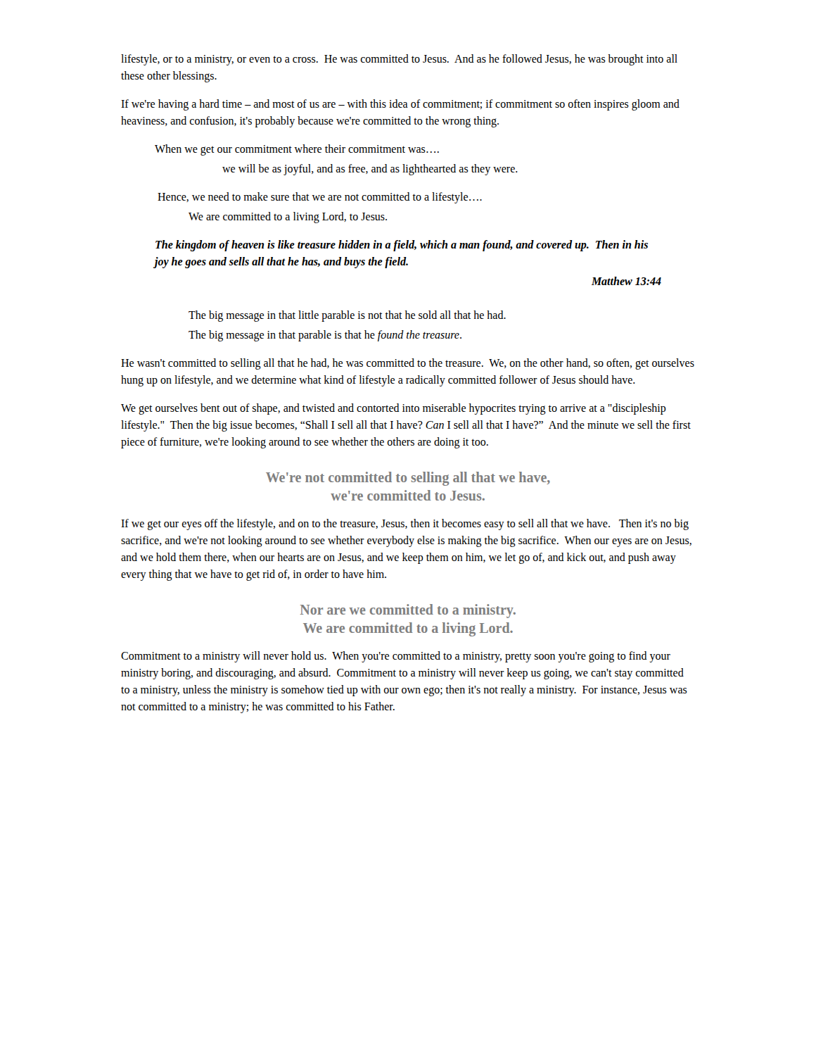lifestyle, or to a ministry, or even to a cross. He was committed to Jesus. And as he followed Jesus, he was brought into all these other blessings.
If we're having a hard time – and most of us are – with this idea of commitment; if commitment so often inspires gloom and heaviness, and confusion, it's probably because we're committed to the wrong thing.
When we get our commitment where their commitment was….
we will be as joyful, and as free, and as lighthearted as they were.
Hence, we need to make sure that we are not committed to a lifestyle….
We are committed to a living Lord, to Jesus.
The kingdom of heaven is like treasure hidden in a field, which a man found, and covered up. Then in his joy he goes and sells all that he has, and buys the field.
Matthew 13:44
The big message in that little parable is not that he sold all that he had.
The big message in that parable is that he found the treasure.
He wasn't committed to selling all that he had, he was committed to the treasure. We, on the other hand, so often, get ourselves hung up on lifestyle, and we determine what kind of lifestyle a radically committed follower of Jesus should have.
We get ourselves bent out of shape, and twisted and contorted into miserable hypocrites trying to arrive at a "discipleship lifestyle." Then the big issue becomes, “Shall I sell all that I have? Can I sell all that I have?” And the minute we sell the first piece of furniture, we're looking around to see whether the others are doing it too.
We're not committed to selling all that we have,
we're committed to Jesus.
If we get our eyes off the lifestyle, and on to the treasure, Jesus, then it becomes easy to sell all that we have. Then it's no big sacrifice, and we're not looking around to see whether everybody else is making the big sacrifice. When our eyes are on Jesus, and we hold them there, when our hearts are on Jesus, and we keep them on him, we let go of, and kick out, and push away every thing that we have to get rid of, in order to have him.
Nor are we committed to a ministry.
We are committed to a living Lord.
Commitment to a ministry will never hold us. When you're committed to a ministry, pretty soon you're going to find your ministry boring, and discouraging, and absurd. Commitment to a ministry will never keep us going, we can't stay committed to a ministry, unless the ministry is somehow tied up with our own ego; then it's not really a ministry. For instance, Jesus was not committed to a ministry; he was committed to his Father.